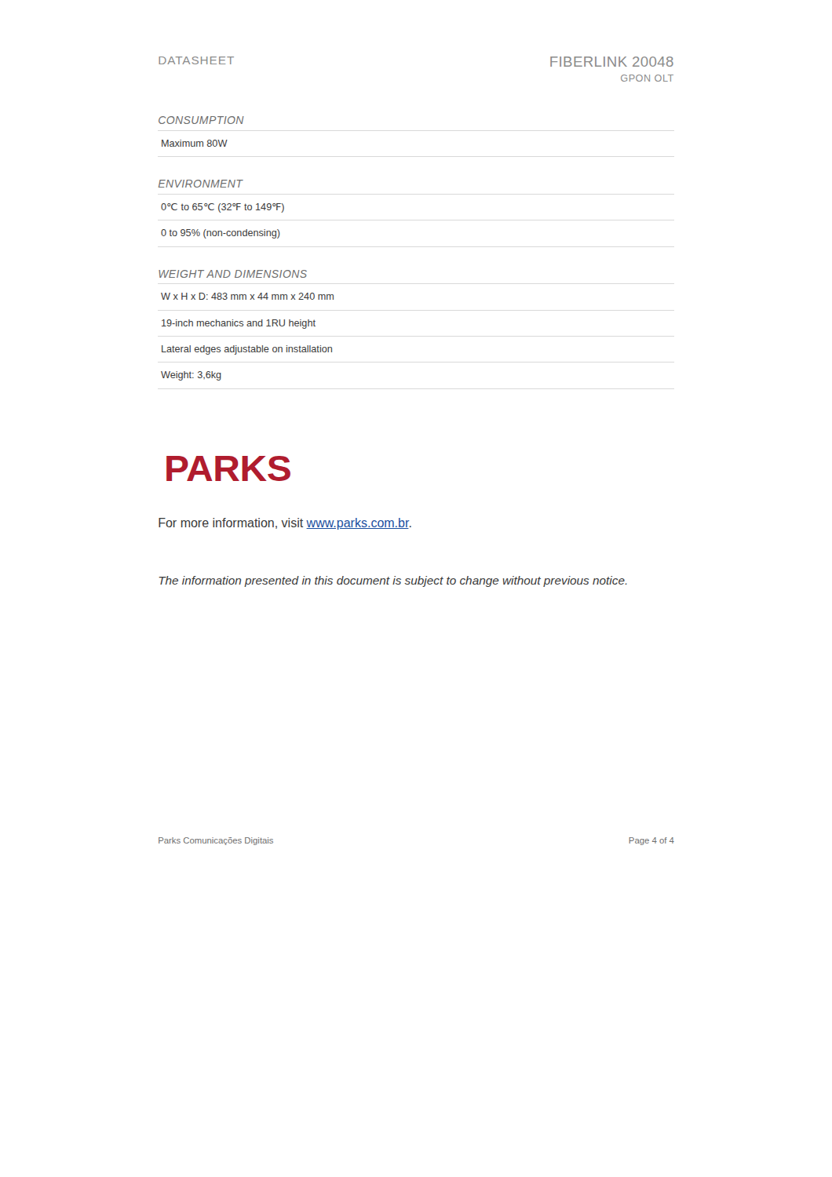DATASHEET
FIBERLINK 20048
GPON OLT
CONSUMPTION
| Maximum 80W |
ENVIRONMENT
| 0℃ to 65℃ (32℉ to 149℉) |
| 0 to 95% (non-condensing) |
WEIGHT AND DIMENSIONS
| W x H x D: 483 mm x 44 mm x 240 mm |
| 19-inch mechanics and 1RU height |
| Lateral edges adjustable on installation |
| Weight: 3,6kg |
PARKS
For more information, visit www.parks.com.br.
The information presented in this document is subject to change without previous notice.
Parks Comunicações Digitais
Page 4 of 4